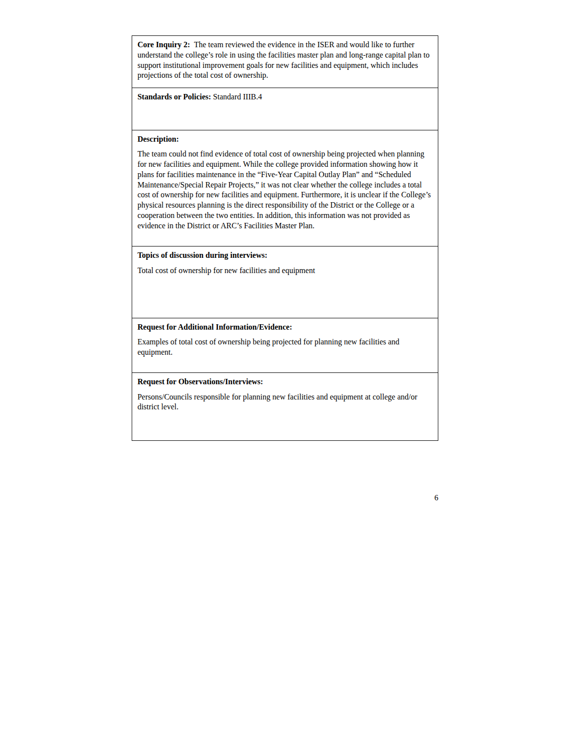| Core Inquiry 2: The team reviewed the evidence in the ISER and would like to further understand the college’s role in using the facilities master plan and long-range capital plan to support institutional improvement goals for new facilities and equipment, which includes projections of the total cost of ownership. |
| Standards or Policies: Standard IIIB.4 |
| Description: The team could not find evidence of total cost of ownership being projected when planning for new facilities and equipment. While the college provided information showing how it plans for facilities maintenance in the “Five-Year Capital Outlay Plan” and “Scheduled Maintenance/Special Repair Projects,” it was not clear whether the college includes a total cost of ownership for new facilities and equipment. Furthermore, it is unclear if the College’s physical resources planning is the direct responsibility of the District or the College or a cooperation between the two entities. In addition, this information was not provided as evidence in the District or ARC’s Facilities Master Plan. |
| Topics of discussion during interviews: Total cost of ownership for new facilities and equipment |
| Request for Additional Information/Evidence: Examples of total cost of ownership being projected for planning new facilities and equipment. |
| Request for Observations/Interviews: Persons/Councils responsible for planning new facilities and equipment at college and/or district level. |
6